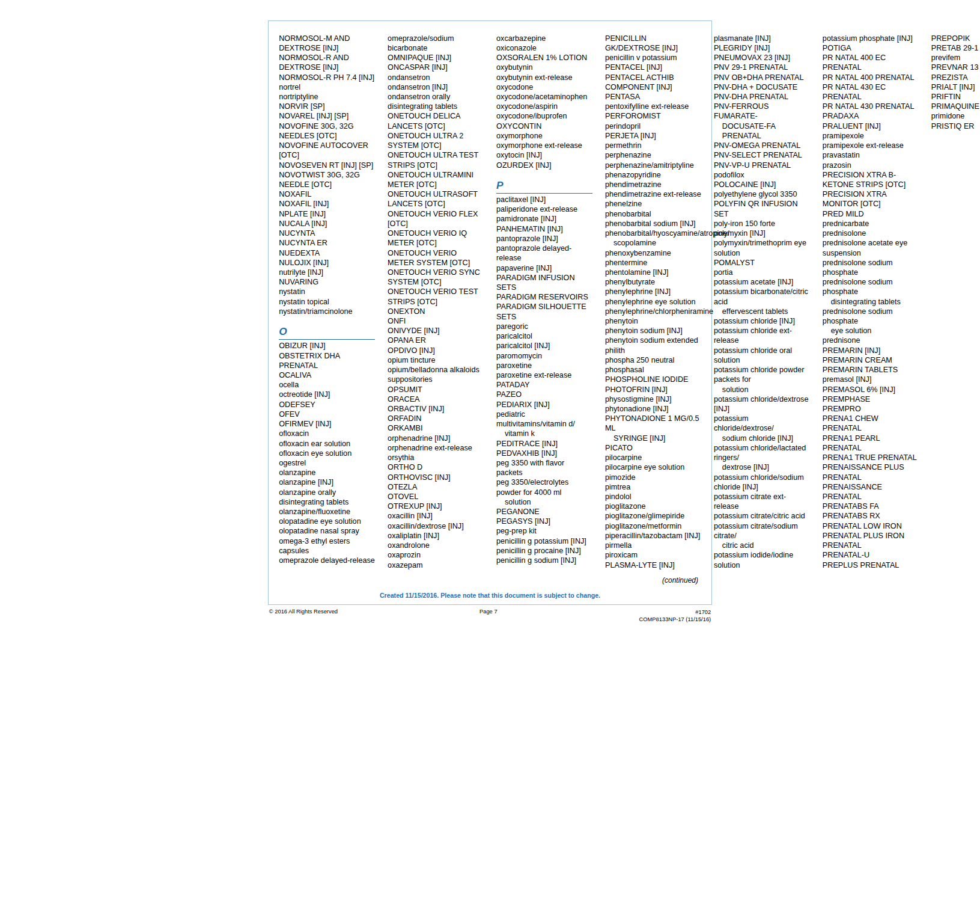NORMOSOL-M AND DEXTROSE [INJ]
NORMOSOL-R AND DEXTROSE [INJ]
NORMOSOL-R PH 7.4 [INJ]
nortrel
nortriptyline
NORVIR [SP]
NOVAREL [INJ] [SP]
NOVOFINE 30G, 32G NEEDLES [OTC]
NOVOFINE AUTOCOVER [OTC]
NOVOSEVEN RT [INJ] [SP]
NOVOTWIST 30G, 32G NEEDLE [OTC]
NOXAFIL
NOXAFIL [INJ]
NPLATE [INJ]
NUCALA [INJ]
NUCYNTA
NUCYNTA ER
NUEDEXTA
NULOJIX [INJ]
nutrilyte [INJ]
NUVARING
nystatin
nystatin topical
nystatin/triamcinolone
O
OBIZUR [INJ]
OBSTETRIX DHA PRENATAL
OCALIVA
ocella
octreotide [INJ]
ODEFSEY
OFEV
OFIRMEV [INJ]
ofloxacin
ofloxacin ear solution
ofloxacin eye solution
ogestrel
olanzapine
olanzapine [INJ]
olanzapine orally disintegrating tablets
olanzapine/fluoxetine
olopatadine eye solution
olopatadine nasal spray
omega-3 ethyl esters capsules
omeprazole delayed-release
omeprazole/sodium bicarbonate
OMNIPAQUE [INJ]
ONCASPAR [INJ]
ondansetron
ondansetron [INJ]
ondansetron orally disintegrating tablets
ONETOUCH DELICA LANCETS [OTC]
ONETOUCH ULTRA 2 SYSTEM [OTC]
ONETOUCH ULTRA TEST STRIPS [OTC]
ONETOUCH ULTRAMINI METER [OTC]
ONETOUCH ULTRASOFT LANCETS [OTC]
ONETOUCH VERIO FLEX [OTC]
ONETOUCH VERIO IQ METER [OTC]
ONETOUCH VERIO METER SYSTEM [OTC]
ONETOUCH VERIO SYNC SYSTEM [OTC]
ONETOUCH VERIO TEST STRIPS [OTC]
ONEXTON
ONFI
ONIVYDE [INJ]
OPANA ER
OPDIVO [INJ]
opium tincture
opium/belladonna alkaloids suppositories
OPSUMIT
ORACEA
ORBACTIV [INJ]
ORFADIN
ORKAMBI
orphenadrine [INJ]
orphenadrine ext-release
orsythia
ORTHO D
ORTHOVISC [INJ]
OTEZLA
OTOVEL
OTREXUP [INJ]
oxacillin [INJ]
oxacillin/dextrose [INJ]
oxaliplatin [INJ]
oxandrolone
oxaprozin
oxazepam
oxcarbazepine
oxiconazole
OXSORALEN 1% LOTION
oxybutynin
oxybutynin ext-release
oxycodone
oxycodone/acetaminophen
oxycodone/aspirin
oxycodone/ibuprofen
OXYCONTIN
oxymorphone
oxymorphone ext-release
oxytocin [INJ]
OZURDEX [INJ]
P
paclitaxel [INJ]
paliperidone ext-release
pamidronate [INJ]
PANHEMATIN [INJ]
pantoprazole [INJ]
pantoprazole delayed-release
papaverine [INJ]
PARADIGM INFUSION SETS
PARADIGM RESERVOIRS
PARADIGM SILHOUETTE SETS
paregoric
paricalcitol
paricalcitol [INJ]
paromomycin
paroxetine
paroxetine ext-release
PATADAY
PAZEO
PEDIARIX [INJ]
pediatric multivitamins/vitamin d/
vitamin k
PEDITRACE [INJ]
PEDVAXHIB [INJ]
peg 3350 with flavor packets
peg 3350/electrolytes powder for 4000 ml
solution
PEGANONE
PEGASYS [INJ]
peg-prep kit
penicillin g potassium [INJ]
penicillin g procaine [INJ]
penicillin g sodium [INJ]
PENICILLIN GK/DEXTROSE [INJ]
penicillin v potassium
PENTACEL [INJ]
PENTACEL ACTHIB COMPONENT [INJ]
PENTASA
pentoxifylline ext-release
PERFOROMIST
perindopril
PERJETA [INJ]
permethrin
perphenazine
perphenazine/amitriptyline
phenazopyridine
phendimetrazine
phendimetrazine ext-release
phenelzine
phenobarbital
phenobarbital sodium [INJ]
phenobarbital/hyoscyamine/atropine/
scopolamine
phenoxybenzamine
phentermine
phentolamine [INJ]
phenylbutyrate
phenylephrine [INJ]
phenylephrine eye solution
phenylephrine/chlorpheniramine
phenytoin
phenytoin sodium [INJ]
phenytoin sodium extended
philith
phospha 250 neutral
phosphasal
PHOSPHOLINE IODIDE
PHOTOFRIN [INJ]
physostigmine [INJ]
phytonadione [INJ]
PHYTONADIONE 1 MG/0.5 ML
SYRINGE [INJ]
PICATO
pilocarpine
pilocarpine eye solution
pimozide
pimtrea
pindolol
pioglitazone
pioglitazone/glimepiride
pioglitazone/metformin
piperacillin/tazobactam [INJ]
pirmella
piroxicam
PLASMA-LYTE [INJ]
plasmanate [INJ]
PLEGRIDY [INJ]
PNEUMOVAX 23 [INJ]
PNV 29-1 PRENATAL
PNV OB+DHA PRENATAL
PNV-DHA + DOCUSATE
PNV-DHA PRENATAL
PNV-FERROUS FUMARATE-
DOCUSATE-FA PRENATAL
PNV-OMEGA PRENATAL
PNV-SELECT PRENATAL
PNV-VP-U PRENATAL
podofilox
POLOCAINE [INJ]
polyethylene glycol 3350
POLYFIN QR INFUSION SET
poly-iron 150 forte
polymyxin [INJ]
polymyxin/trimethoprim eye solution
POMALYST
portia
potassium acetate [INJ]
potassium bicarbonate/citric acid
effervescent tablets
potassium chloride [INJ]
potassium chloride ext-release
potassium chloride oral solution
potassium chloride powder packets for
solution
potassium chloride/dextrose [INJ]
potassium chloride/dextrose/
sodium chloride [INJ]
potassium chloride/lactated ringers/
dextrose [INJ]
potassium chloride/sodium chloride [INJ]
potassium citrate ext-release
potassium citrate/citric acid
potassium citrate/sodium citrate/
citric acid
potassium iodide/iodine solution
potassium phosphate [INJ]
POTIGA
PR NATAL 400 EC PRENATAL
PR NATAL 400 PRENATAL
PR NATAL 430 EC PRENATAL
PR NATAL 430 PRENATAL
PRADAXA
PRALUENT [INJ]
pramipexole
pramipexole ext-release
pravastatin
prazosin
PRECISION XTRA B-KETONE STRIPS [OTC]
PRECISION XTRA MONITOR [OTC]
PRED MILD
prednicarbate
prednisolone
prednisolone acetate eye suspension
prednisolone sodium phosphate
prednisolone sodium phosphate
disintegrating tablets
prednisolone sodium phosphate
eye solution
prednisone
PREMARIN [INJ]
PREMARIN CREAM
PREMARIN TABLETS
premasol [INJ]
PREMASOL 6% [INJ]
PREMPHASE
PREMPRO
PRENA1 CHEW PRENATAL
PRENA1 PEARL PRENATAL
PRENA1 TRUE PRENATAL
PRENAISSANCE PLUS PRENATAL
PRENAISSANCE PRENATAL
PRENATABS FA
PRENATABS RX
PRENATAL LOW IRON
PRENATAL PLUS IRON
PRENATAL
PRENATAL-U
PREPLUS PRENATAL
PREPOPIK
PRETAB 29-1 PRENATAL
previfem
PREVNAR 13 [INJ]
PREZISTA
PRIALT [INJ]
PRIFTIN
PRIMAQUINE
primidone
PRISTIQ ER
(continued)
Created 11/15/2016. Please note that this document is subject to change.
© 2016 All Rights Reserved
Page 7
#1702
COMP8133NP-17 (11/15/16)